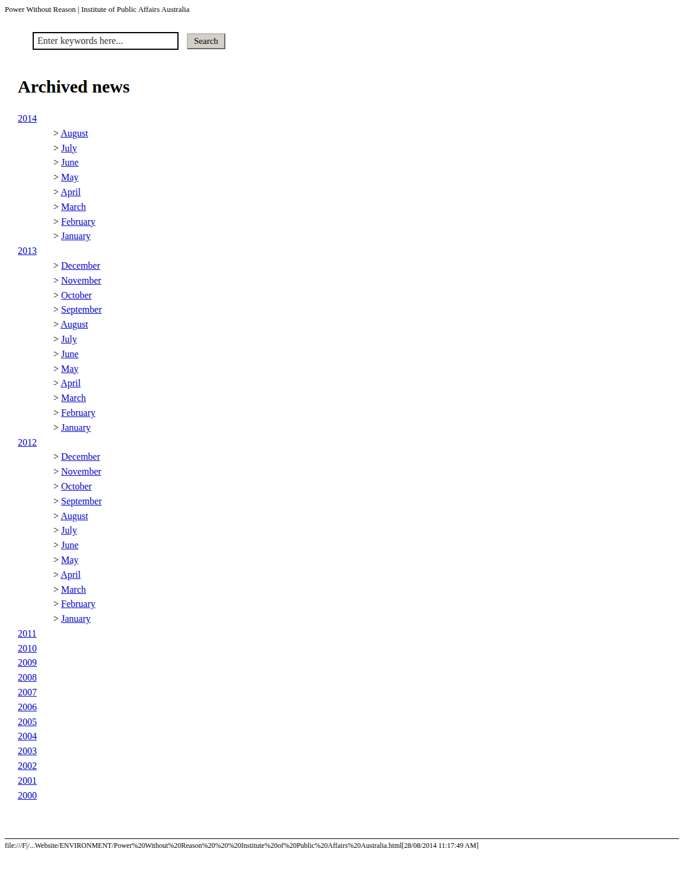Power Without Reason | Institute of Public Affairs Australia
Search
Archived news
2014
August
July
June
May
April
March
February
January
2013
December
November
October
September
August
July
June
May
April
March
February
January
2012
December
November
October
September
August
July
June
May
April
March
February
January
2011
2010
2009
2008
2007
2006
2005
2004
2003
2002
2001
2000
file:///F|/...Website/ENVIRONMENT/Power%20Without%20Reason%20%20%20Institute%20of%20Public%20Affairs%20Australia.html[28/08/2014 11:17:49 AM]